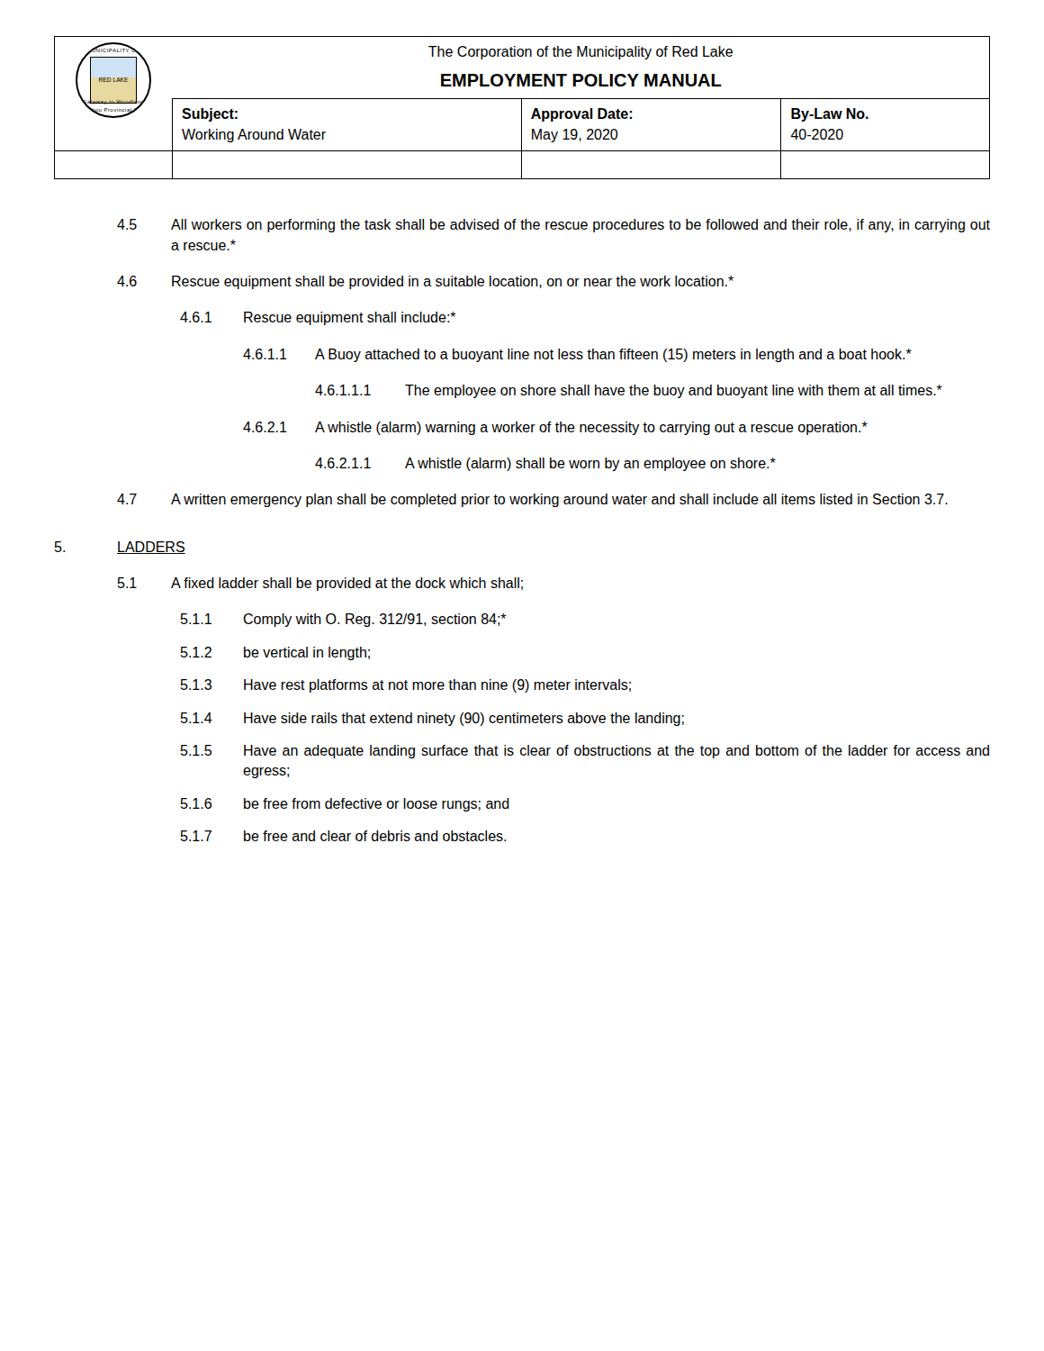| MUNICIPALITY OF RED LAKE Gateway to Woodland Caribou Provincial Park | The Corporation of the Municipality of Red Lake EMPLOYMENT POLICY MANUAL |
| Subject: Working Around Water | Approval Date: May 19, 2020 | By-Law No. 40-2020 |
4.5
All workers on performing the task shall be advised of the rescue procedures to be followed and their role, if any, in carrying out a rescue.*
4.6
Rescue equipment shall be provided in a suitable location, on or near the work location.*
4.6.1
Rescue equipment shall include:*
4.6.1.1
A Buoy attached to a buoyant line not less than fifteen (15) meters in length and a boat hook.*
4.6.1.1.1
The employee on shore shall have the buoy and buoyant line with them at all times.*
4.6.2.1
A whistle (alarm) warning a worker of the necessity to carrying out a rescue operation.*
4.6.2.1.1
A whistle (alarm) shall be worn by an employee on shore.*
4.7
A written emergency plan shall be completed prior to working around water and shall include all items listed in Section 3.7.
5.
LADDERS
5.1
A fixed ladder shall be provided at the dock which shall;
5.1.1
Comply with O. Reg. 312/91, section 84;*
5.1.2
be vertical in length;
5.1.3
Have rest platforms at not more than nine (9) meter intervals;
5.1.4
Have side rails that extend ninety (90) centimeters above the landing;
5.1.5
Have an adequate landing surface that is clear of obstructions at the top and bottom of the ladder for access and egress;
5.1.6
be free from defective or loose rungs; and
5.1.7
be free and clear of debris and obstacles.